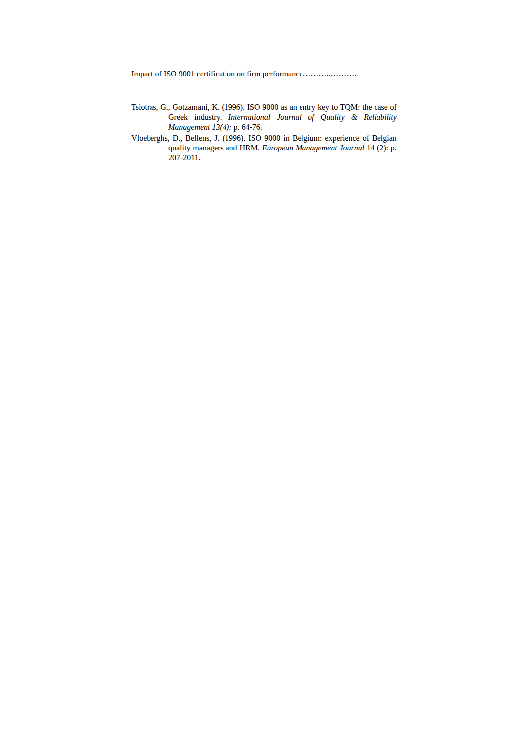Impact of ISO 9001 certification on firm performance………..……….
Tsiotras, G., Gotzamani, K. (1996). ISO 9000 as an entry key to TQM: the case of Greek industry. International Journal of Quality & Reliability Management 13(4): p. 64-76.
Vloeberghs, D., Bellens, J. (1996). ISO 9000 in Belgium: experience of Belgian quality managers and HRM. European Management Journal 14 (2): p. 207-2011.